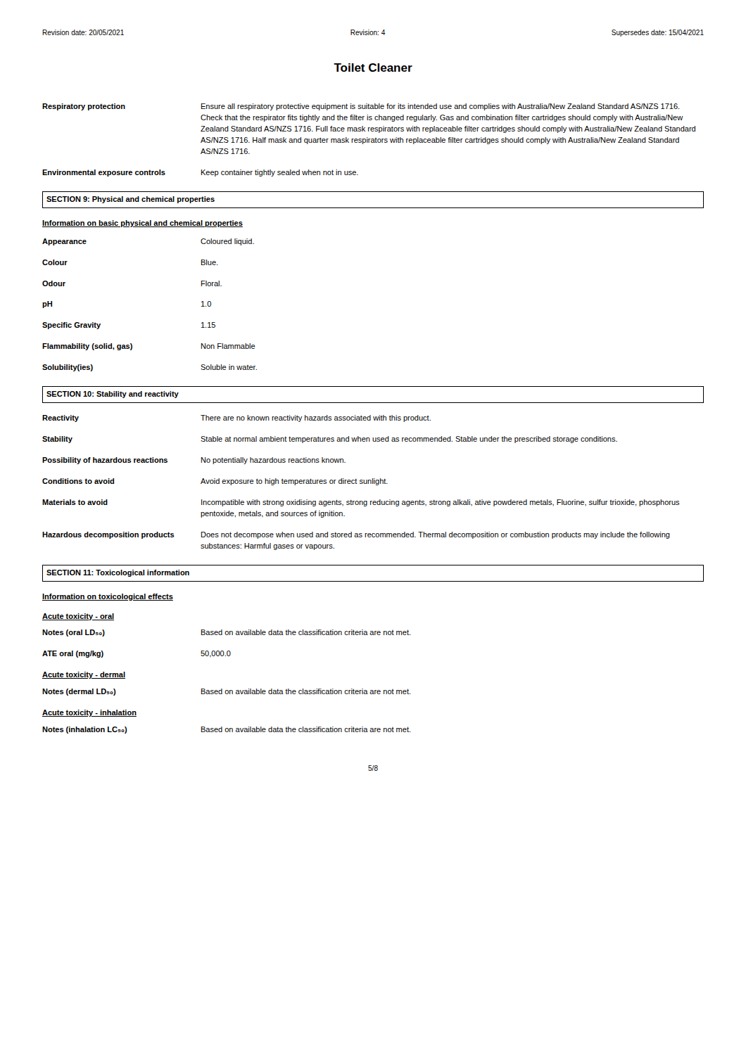Revision date: 20/05/2021 Revision: 4 Supersedes date: 15/04/2021
Toilet Cleaner
Respiratory protection
Ensure all respiratory protective equipment is suitable for its intended use and complies with Australia/New Zealand Standard AS/NZS 1716. Check that the respirator fits tightly and the filter is changed regularly. Gas and combination filter cartridges should comply with Australia/New Zealand Standard AS/NZS 1716. Full face mask respirators with replaceable filter cartridges should comply with Australia/New Zealand Standard AS/NZS 1716. Half mask and quarter mask respirators with replaceable filter cartridges should comply with Australia/New Zealand Standard AS/NZS 1716.
Environmental exposure controls
Keep container tightly sealed when not in use.
SECTION 9: Physical and chemical properties
Information on basic physical and chemical properties
Appearance
Coloured liquid.
Colour
Blue.
Odour
Floral.
pH
1.0
Specific Gravity
1.15
Flammability (solid, gas)
Non Flammable
Solubility(ies)
Soluble in water.
SECTION 10: Stability and reactivity
Reactivity
There are no known reactivity hazards associated with this product.
Stability
Stable at normal ambient temperatures and when used as recommended. Stable under the prescribed storage conditions.
Possibility of hazardous reactions
No potentially hazardous reactions known.
Conditions to avoid
Avoid exposure to high temperatures or direct sunlight.
Materials to avoid
Incompatible with strong oxidising agents, strong reducing agents, strong alkali, ative powdered metals, Fluorine, sulfur trioxide, phosphorus pentoxide, metals, and sources of ignition.
Hazardous decomposition products
Does not decompose when used and stored as recommended. Thermal decomposition or combustion products may include the following substances: Harmful gases or vapours.
SECTION 11: Toxicological information
Information on toxicological effects
Acute toxicity - oral
Notes (oral LD₅₀)
Based on available data the classification criteria are not met.
ATE oral (mg/kg)
50,000.0
Acute toxicity - dermal
Notes (dermal LD₅₀)
Based on available data the classification criteria are not met.
Acute toxicity - inhalation
Notes (inhalation LC₅₀)
Based on available data the classification criteria are not met.
5/8